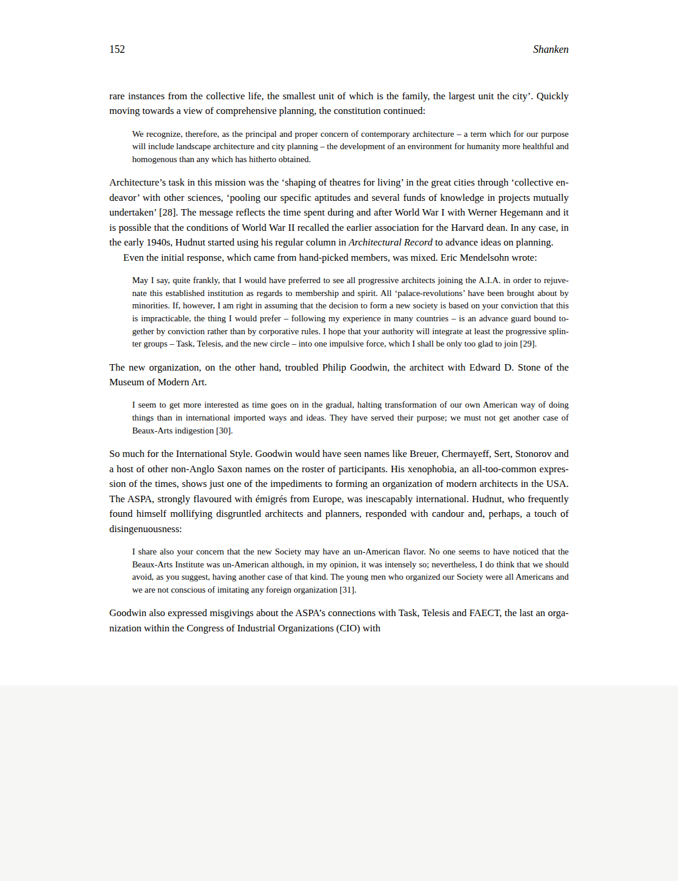152 Shanken
rare instances from the collective life, the smallest unit of which is the family, the largest unit the city’. Quickly moving towards a view of comprehensive planning, the constitution continued:
We recognize, therefore, as the principal and proper concern of contemporary architecture – a term which for our purpose will include landscape architecture and city planning – the development of an environment for humanity more healthful and homogenous than any which has hitherto obtained.
Architecture’s task in this mission was the ‘shaping of theatres for living’ in the great cities through ‘collective endeavor’ with other sciences, ‘pooling our specific aptitudes and several funds of knowledge in projects mutually undertaken’ [28]. The message reflects the time spent during and after World War I with Werner Hegemann and it is possible that the conditions of World War II recalled the earlier association for the Harvard dean. In any case, in the early 1940s, Hudnut started using his regular column in Architectural Record to advance ideas on planning.
Even the initial response, which came from hand-picked members, was mixed. Eric Mendelsohn wrote:
May I say, quite frankly, that I would have preferred to see all progressive architects joining the A.I.A. in order to rejuvenate this established institution as regards to membership and spirit. All ‘palace-revolutions’ have been brought about by minorities. If, however, I am right in assuming that the decision to form a new society is based on your conviction that this is impracticable, the thing I would prefer – following my experience in many countries – is an advance guard bound together by conviction rather than by corporative rules. I hope that your authority will integrate at least the progressive splinter groups – Task, Telesis, and the new circle – into one impulsive force, which I shall be only too glad to join [29].
The new organization, on the other hand, troubled Philip Goodwin, the architect with Edward D. Stone of the Museum of Modern Art.
I seem to get more interested as time goes on in the gradual, halting transformation of our own American way of doing things than in international imported ways and ideas. They have served their purpose; we must not get another case of Beaux-Arts indigestion [30].
So much for the International Style. Goodwin would have seen names like Breuer, Chermayeff, Sert, Stonorov and a host of other non-Anglo Saxon names on the roster of participants. His xenophobia, an all-too-common expression of the times, shows just one of the impediments to forming an organization of modern architects in the USA. The ASPA, strongly flavoured with émigrés from Europe, was inescapably international. Hudnut, who frequently found himself mollifying disgruntled architects and planners, responded with candour and, perhaps, a touch of disingenuousness:
I share also your concern that the new Society may have an un-American flavor. No one seems to have noticed that the Beaux-Arts Institute was un-American although, in my opinion, it was intensely so; nevertheless, I do think that we should avoid, as you suggest, having another case of that kind. The young men who organized our Society were all Americans and we are not conscious of imitating any foreign organization [31].
Goodwin also expressed misgivings about the ASPA’s connections with Task, Telesis and FAECT, the last an organization within the Congress of Industrial Organizations (CIO) with